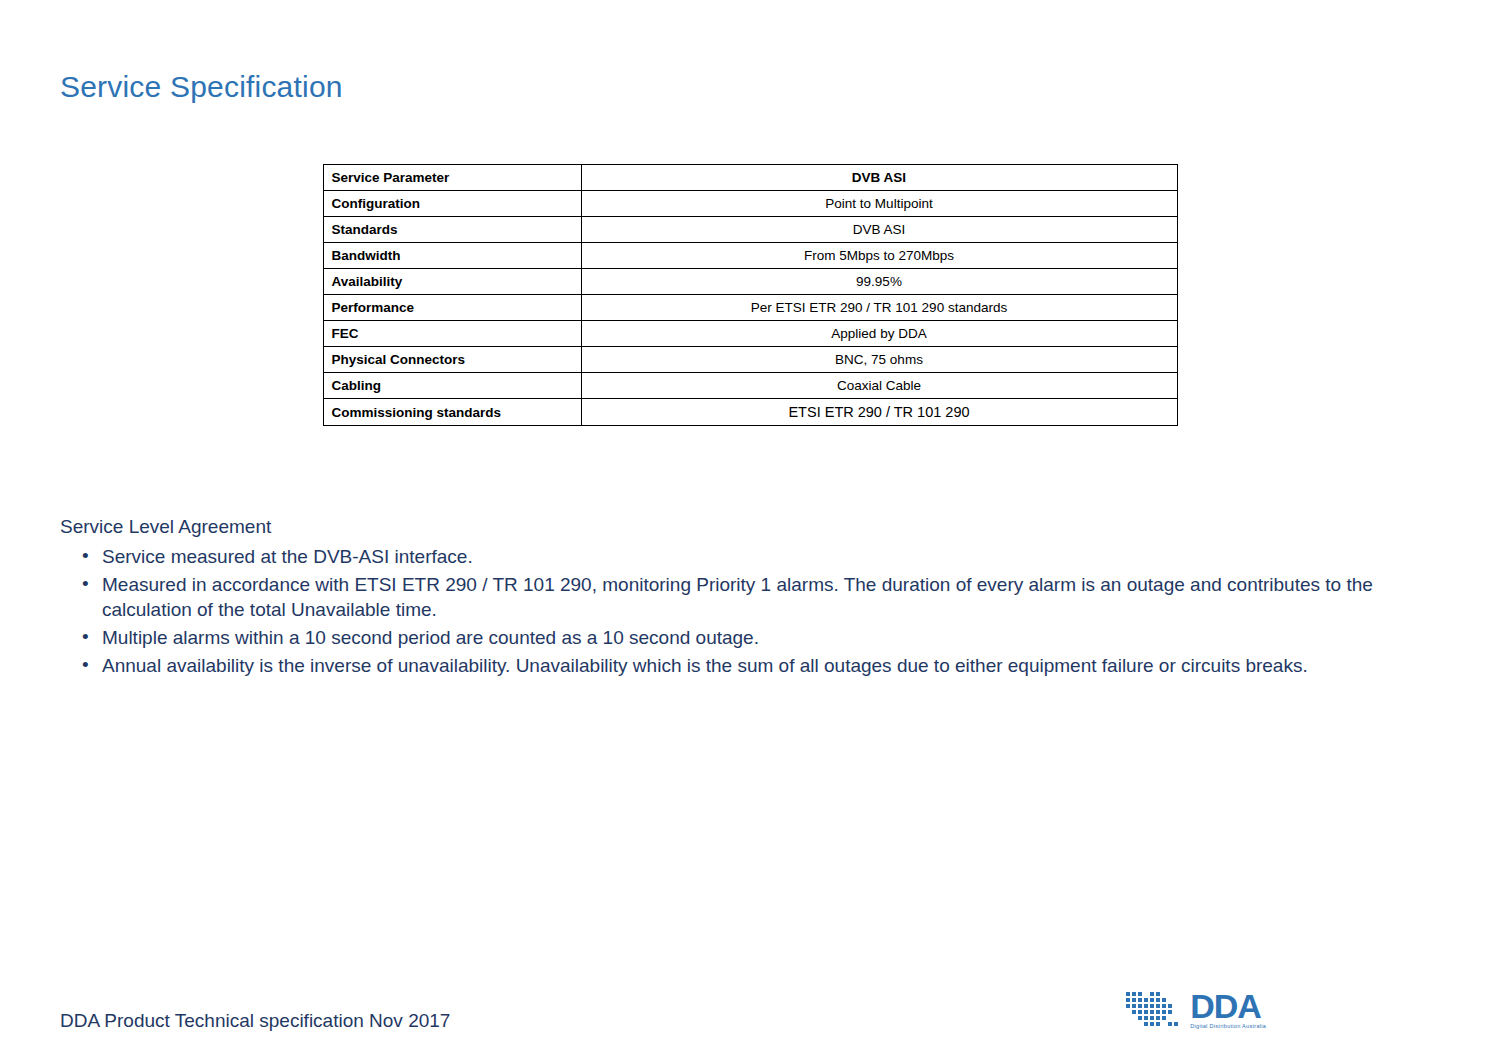Service Specification
| Service Parameter | DVB ASI |
| Configuration | Point to Multipoint |
| Standards | DVB ASI |
| Bandwidth | From 5Mbps to 270Mbps |
| Availability | 99.95% |
| Performance | Per ETSI ETR 290 / TR 101 290 standards |
| FEC | Applied by DDA |
| Physical Connectors | BNC, 75 ohms |
| Cabling | Coaxial Cable |
| Commissioning standards | ETSI ETR 290 / TR 101 290 |
Service Level Agreement
Service measured at the DVB-ASI interface.
Measured in accordance with ETSI ETR 290 / TR 101 290, monitoring Priority 1 alarms. The duration of every alarm is an outage and contributes to the calculation of the total Unavailable time.
Multiple alarms within a 10 second period are counted as a 10 second outage.
Annual availability is the inverse of unavailability. Unavailability which is the sum of all outages due to either equipment failure or circuits breaks.
DDA Product Technical specification Nov 2017
DDA
Digital Distribution Australia